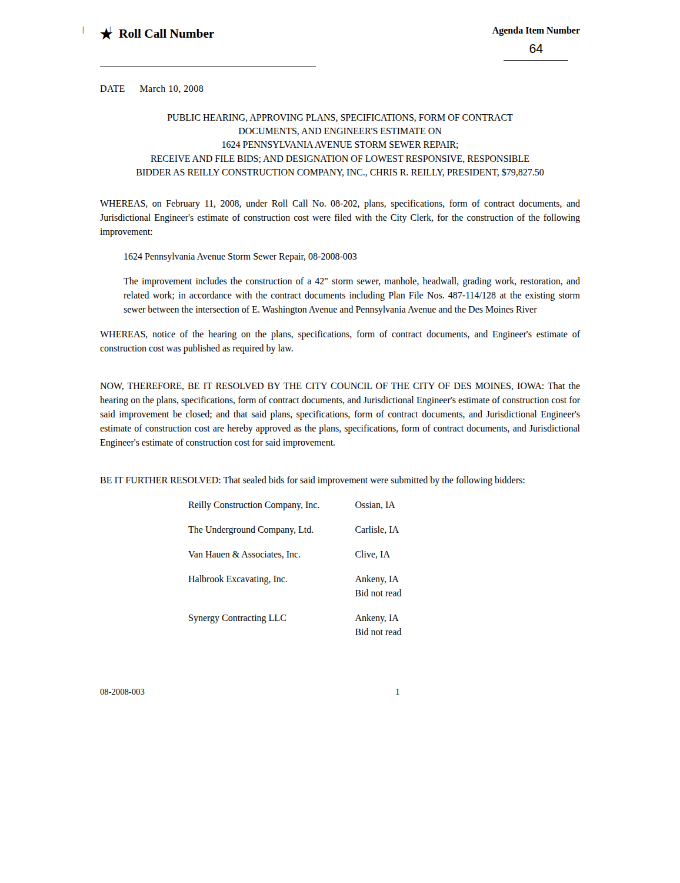| |
★ Roll Call Number
Agenda Item Number
64
DATE March 10, 2008
PUBLIC HEARING, APPROVING PLANS, SPECIFICATIONS, FORM OF CONTRACT
DOCUMENTS, AND ENGINEER'S ESTIMATE ON
1624 PENNSYLVANIA AVENUE STORM SEWER REPAIR;
RECEIVE AND FILE BIDS; AND DESIGNATION OF LOWEST RESPONSIVE, RESPONSIBLE
BIDDER AS REILLY CONSTRUCTION COMPANY, INC., CHRIS R. REILLY, PRESIDENT, $79,827.50
WHEREAS, on February 11, 2008, under Roll Call No. 08-202, plans, specifications, form of contract documents, and Jurisdictional Engineer's estimate of construction cost were filed with the City Clerk, for the construction of the following improvement:
1624 Pennsylvania Avenue Storm Sewer Repair, 08-2008-003
The improvement includes the construction of a 42" storm sewer, manhole, headwall, grading work, restoration, and related work; in accordance with the contract documents including Plan File Nos. 487-114/128 at the existing storm sewer between the intersection of E. Washington Avenue and Pennsylvania Avenue and the Des Moines River
WHEREAS, notice of the hearing on the plans, specifications, form of contract documents, and Engineer's estimate of construction cost was published as required by law.
NOW, THEREFORE, BE IT RESOLVED BY THE CITY COUNCIL OF THE CITY OF DES MOINES, IOWA: That the hearing on the plans, specifications, form of contract documents, and Jurisdictional Engineer's estimate of construction cost for said improvement be closed; and that said plans, specifications, form of contract documents, and Jurisdictional Engineer's estimate of construction cost are hereby approved as the plans, specifications, form of contract documents, and Jurisdictional Engineer's estimate of construction cost for said improvement.
BE IT FURTHER RESOLVED: That sealed bids for said improvement were submitted by the following bidders:
| Reilly Construction Company, Inc. | Ossian, IA |
| The Underground Company, Ltd. | Carlisle, IA |
| Van Hauen & Associates, Inc. | Clive, IA |
| Halbrook Excavating, Inc. | Ankeny, IA Bid not read |
| Synergy Contracting LLC | Ankeny, IA Bid not read |
08-2008-003
1